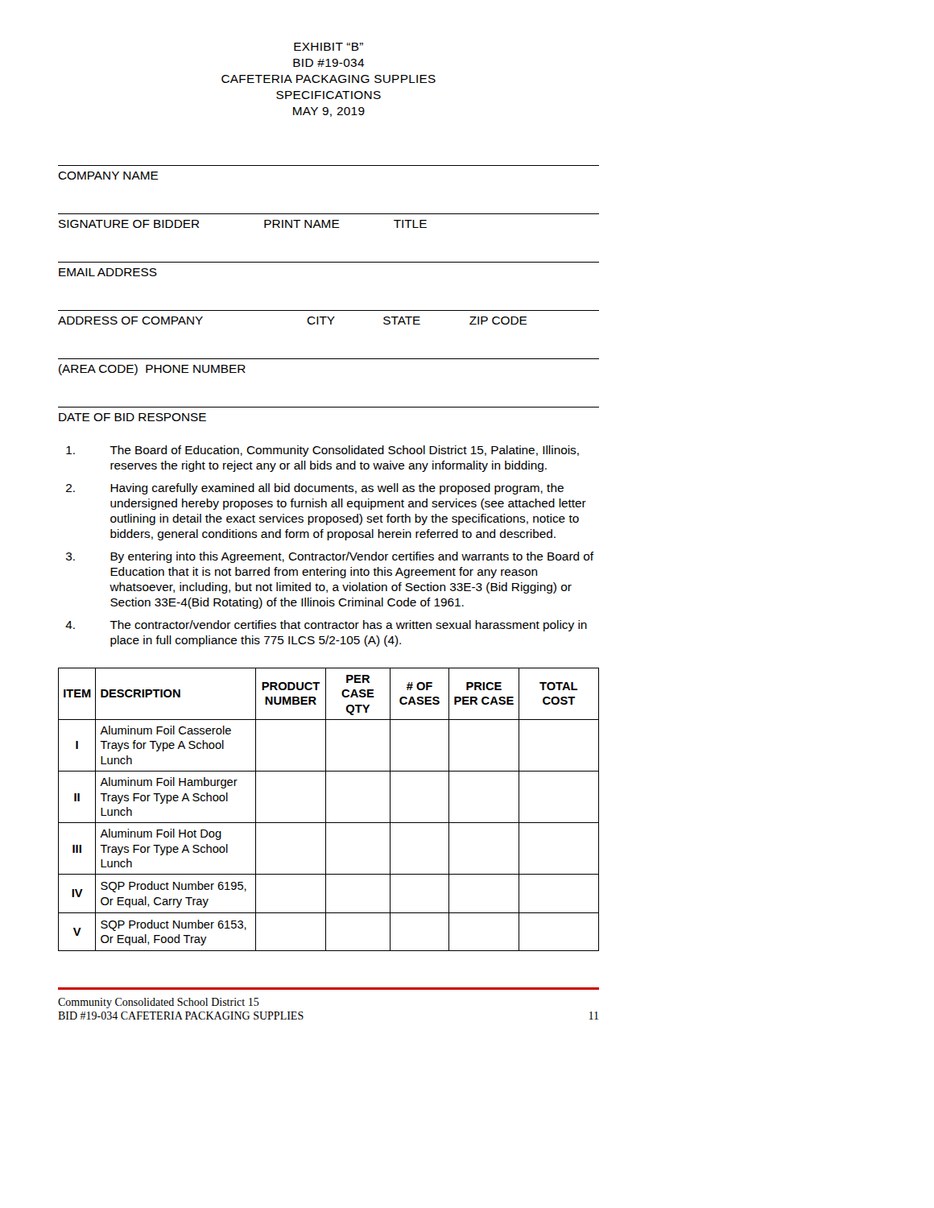EXHIBIT “B”
BID #19-034
CAFETERIA PACKAGING SUPPLIES
SPECIFICATIONS
MAY 9, 2019
COMPANY NAME
SIGNATURE OF BIDDER
PRINT NAME
TITLE
EMAIL ADDRESS
ADDRESS OF COMPANY
CITY
STATE
ZIP CODE
(AREA CODE) PHONE NUMBER
DATE OF BID RESPONSE
The Board of Education, Community Consolidated School District 15, Palatine, Illinois, reserves the right to reject any or all bids and to waive any informality in bidding.
Having carefully examined all bid documents, as well as the proposed program, the undersigned hereby proposes to furnish all equipment and services (see attached letter outlining in detail the exact services proposed) set forth by the specifications, notice to bidders, general conditions and form of proposal herein referred to and described.
By entering into this Agreement, Contractor/Vendor certifies and warrants to the Board of Education that it is not barred from entering into this Agreement for any reason whatsoever, including, but not limited to, a violation of Section 33E-3 (Bid Rigging) or Section 33E-4(Bid Rotating) of the Illinois Criminal Code of 1961.
The contractor/vendor certifies that contractor has a written sexual harassment policy in place in full compliance this 775 ILCS 5/2-105 (A) (4).
| ITEM | DESCRIPTION | PRODUCT NUMBER | PER CASE QTY | # OF CASES | PRICE PER CASE | TOTAL COST |
| --- | --- | --- | --- | --- | --- | --- |
| I | Aluminum Foil Casserole Trays for Type A School Lunch | | | | | |
| II | Aluminum Foil Hamburger Trays For Type A School Lunch | | | | | |
| III | Aluminum Foil Hot Dog Trays For Type A School Lunch | | | | | |
| IV | SQP Product Number 6195, Or Equal, Carry Tray | | | | | |
| V | SQP Product Number 6153, Or Equal, Food Tray | | | | | |
Community Consolidated School District 15
BID #19-034 CAFETERIA PACKAGING SUPPLIES 11